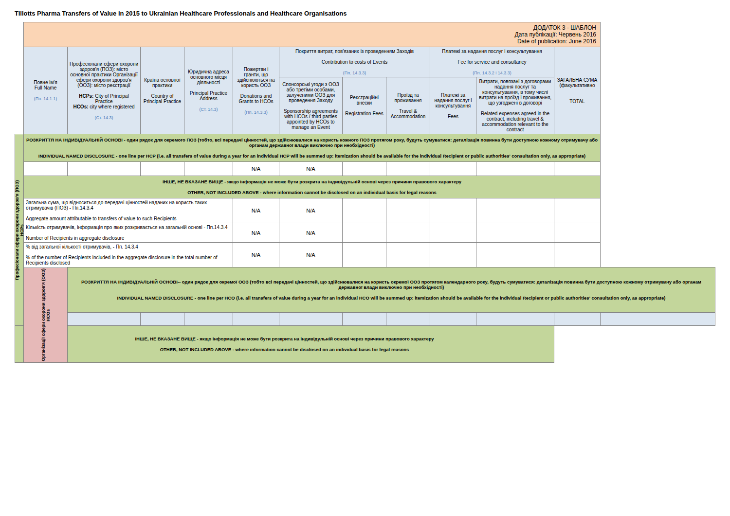Tillotts Pharma Transfers of Value in 2015 to Ukrainian Healthcare Professionals and Healthcare Organisations
| | ДОДАТОК 3 - ШАБЛОН Дата публікації: Червень 2016 Date of publication: June 2016 |
| | Повне ім'я Full Name (Пп. 14.1.1) | Професіонали сфери охорони здоров'я (ПОЗ): місто основної практики Організації сфери охорони здоров'я (ООЗ): місто реєстрації HCPs: City of Principal Practice HCOs: city where registered (Ст. 14.3) | Країна основної практики Country of Principal Practice | Юридична адреса основного місця діяльності Principal Practice Address (Ст. 14.3) | Пожертви і гранти, що здійснюються на користь ООЗ Donations and Grants to HCOs (Пп. 14.3.3) | Покриття витрат, пов'язаних із проведенням Заходів Contribution to costs of Events (Пп. 14.3.3) | Платежі за надання послуг і консультування Fee for service and consultancy (Пп. 14.3.2 і 14.3.3) | ЗАГАЛЬНА СУМА (факультативно TOTAL |
| | Спонсорські угоди з ООЗ або третіми особами, залученими ООЗ для проведення Заходу Sponsorship agreements with HCOs / third parties appointed by HCOs to manage an Event | Реєстраційні внески Registration Fees | Проїзд та проживання Travel & Accommodation | Платежі за надання послуг і консультування Fees | Витрати, повязані з договорами надання послуг та консультування, в тому числі витрати на проїзд і проживання, що узгоджені в договорі Related expenses agreed in the contract, including travel & accommodation relevant to the contract |
| Професіонали сфери охорони здоров'я (ПОЗ) HCPs | РОЗКРИТТЯ НА ІНДИВІДУАЛЬНІЙ ОСНОВІ - один рядок для окремого ПОЗ (тобто, всі передачі цінностей, що здійснювалися на користь кожного ПОЗ протягом року, будуть сумуватися: деталізація повинна бути доступною кожному отримувачу або органам державної влади виключно при необхідності) INDIVIDUAL NAMED DISCLOSURE - one line per HCP (i.e. all transfers of value during a year for an individual HCP will be summed up: itemization should be available for the individual Recipient or public authorities' consultation only, as appropriate) |
| | | | | N/A | N/A | | | | | |
| ІНШЕ, НЕ ВКАЗАНЕ ВИЩЕ - якщо інформація не може бути розкрита на індивідульній основі через причини правового характеру OTHER, NOT INCLUDED ABOVE - where information cannot be disclosed on an individual basis for legal reasons |
| Загальна сума, що відноситься до передачі цінностей наданих на користь таких отримувачів (ПОЗ) - Пп.14.3.4 Aggregate amount attributable to transfers of value to such Recipients | N/A | N/A | | | | | |
| Кількість отримувачів, інформація про яких розкривається на загальній основі - Пп.14.3.4 Number of Recipients in aggregate disclosure | N/A | N/A | | | | | |
| % від загальної кількості отримувачів, - Пп. 14.3.4 % of the number of Recipients included in the aggregate disclosure in the total number of Recipients disclosed | N/A | N/A | | | | | |
| Організації сфери охорони здоров'я (ООЗ) HCOs | РОЗКРИТТЯ НА ІНДИВІДУАЛЬНІЙ ОСНОВІ-- один рядок для окремої ООЗ (тобто всі передачі цінностей, що здійснювалися на користь окремої ООЗ протягом календарного року, будуть сумуватися: деталізація повинна бути доступною кожному отримувачу або органам державної влади виключно при необхідності) INDIVIDUAL NAMED DISCLOSURE - one line per HCO (i.e. all transfers of value during a year for an individual HCO will be summed up: itemization should be available for the individual Recipient or public authorities' consultation only, as appropriate) |
| ІНШЕ, НЕ ВКАЗАНЕ ВИЩЕ - якщо інформація не може бути розкрита на індивідульній основі через причини правового характеру OTHER, NOT INCLUDED ABOVE - where information cannot be disclosed on an individual basis for legal reasons |